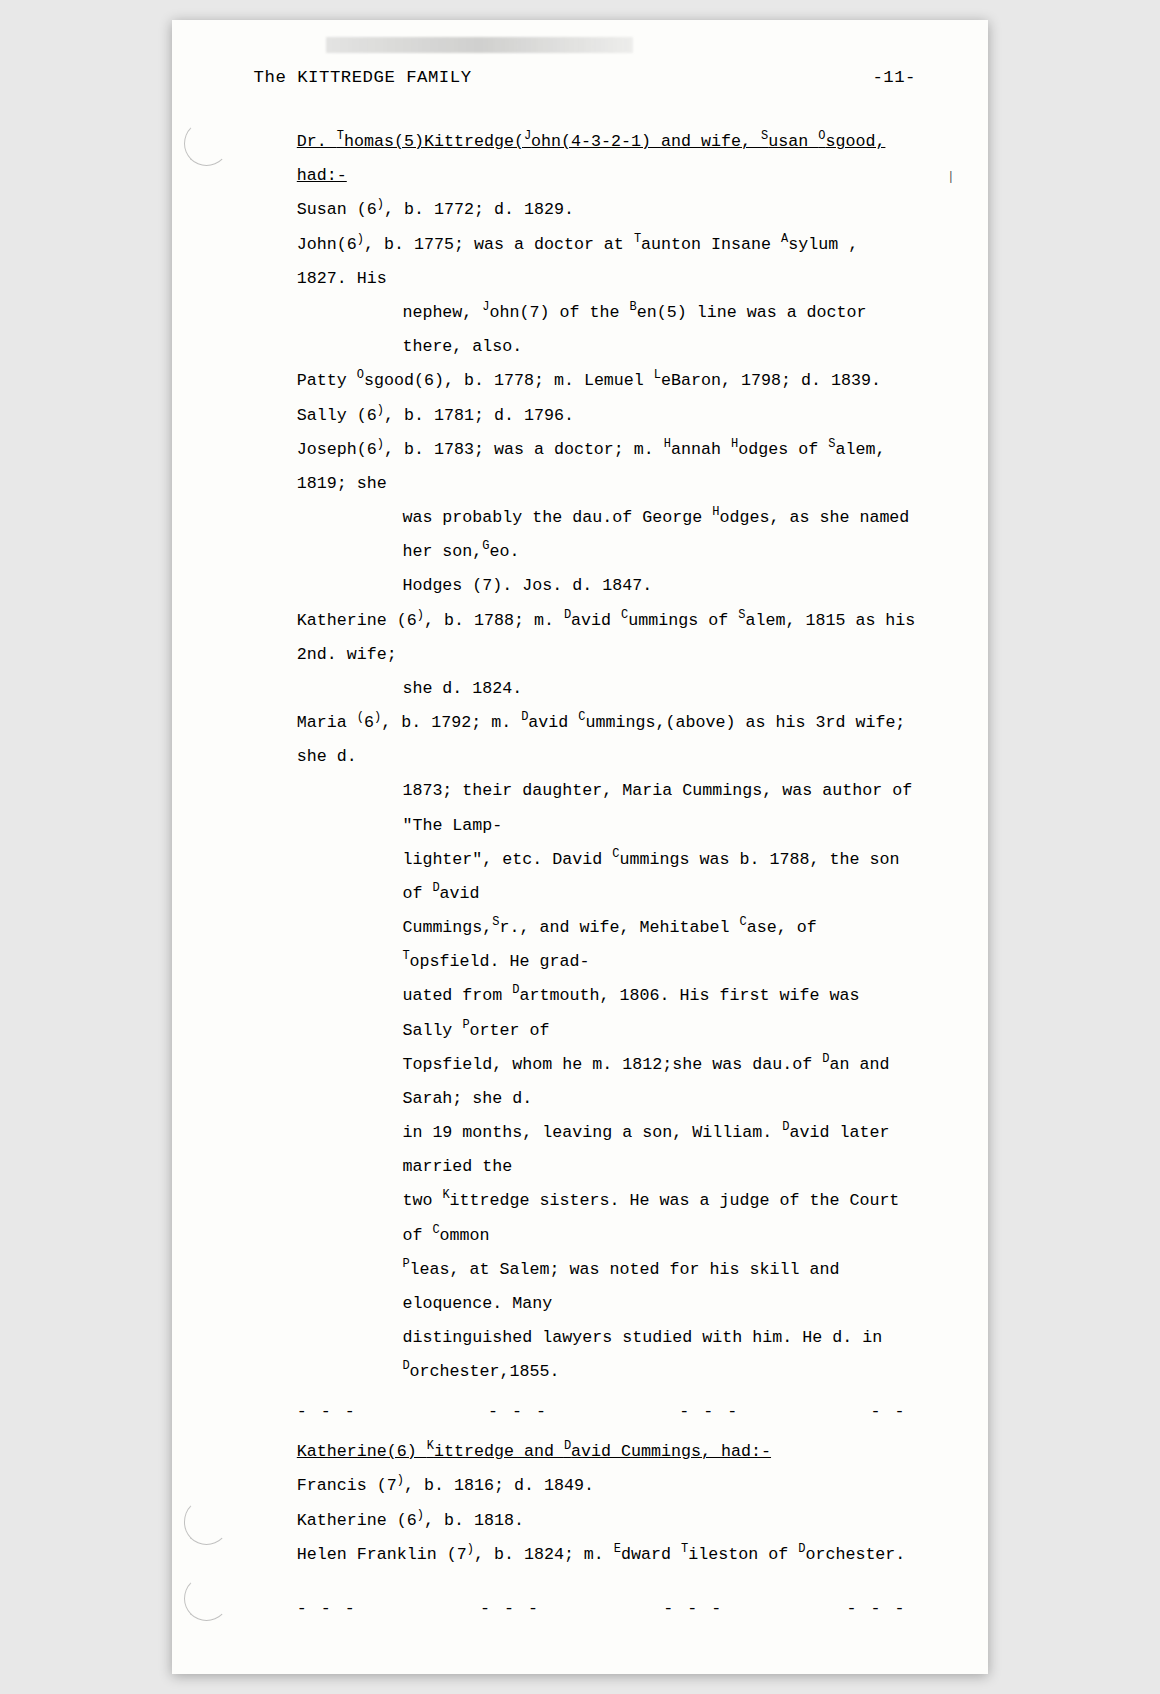∣
The KITTREDGE FAMILY -11-
Dr. Thomas(5)Kittredge(John(4-3-2-1) and wife, Susan Osgood, had:-
Susan (6), b. 1772; d. 1829.
John(6), b. 1775; was a doctor at Taunton Insane Asylum , 1827. His
nephew, John(7) of the Ben(5) line was a doctor there, also.
Patty Osgood(6), b. 1778; m. Lemuel LeBaron, 1798; d. 1839.
Sally (6), b. 1781; d. 1796.
Joseph(6), b. 1783; was a doctor; m. Hannah Hodges of Salem, 1819; she
was probably the dau.of George Hodges, as she named her son,Geo.
Hodges (7). Jos. d. 1847.
Katherine (6), b. 1788; m. David Cummings of Salem, 1815 as his 2nd. wife;
she d. 1824.
Maria (6), b. 1792; m. David Cummings,(above) as his 3rd wife; she d.
1873; their daughter, Maria Cummings, was author of "The Lamp-
lighter", etc. David Cummings was b. 1788, the son of David
Cummings,Sr., and wife, Mehitabel Case, of Topsfield. He grad-
uated from Dartmouth, 1806. His first wife was Sally Porter of
Topsfield, whom he m. 1812;she was dau.of Dan and Sarah; she d.
in 19 months, leaving a son, William. David later married the
two Kittredge sisters. He was a judge of the Court of Common
Pleas, at Salem; was noted for his skill and eloquence. Many
distinguished lawyers studied with him. He d. in Dorchester,1855.
- - - - - - - - - - -
Katherine(6) Kittredge and David Cummings, had:-
Francis (7), b. 1816; d. 1849.
Katherine (6), b. 1818.
Helen Franklin (7), b. 1824; m. Edward Tileston of Dorchester.
- - - - - - - - - - - -